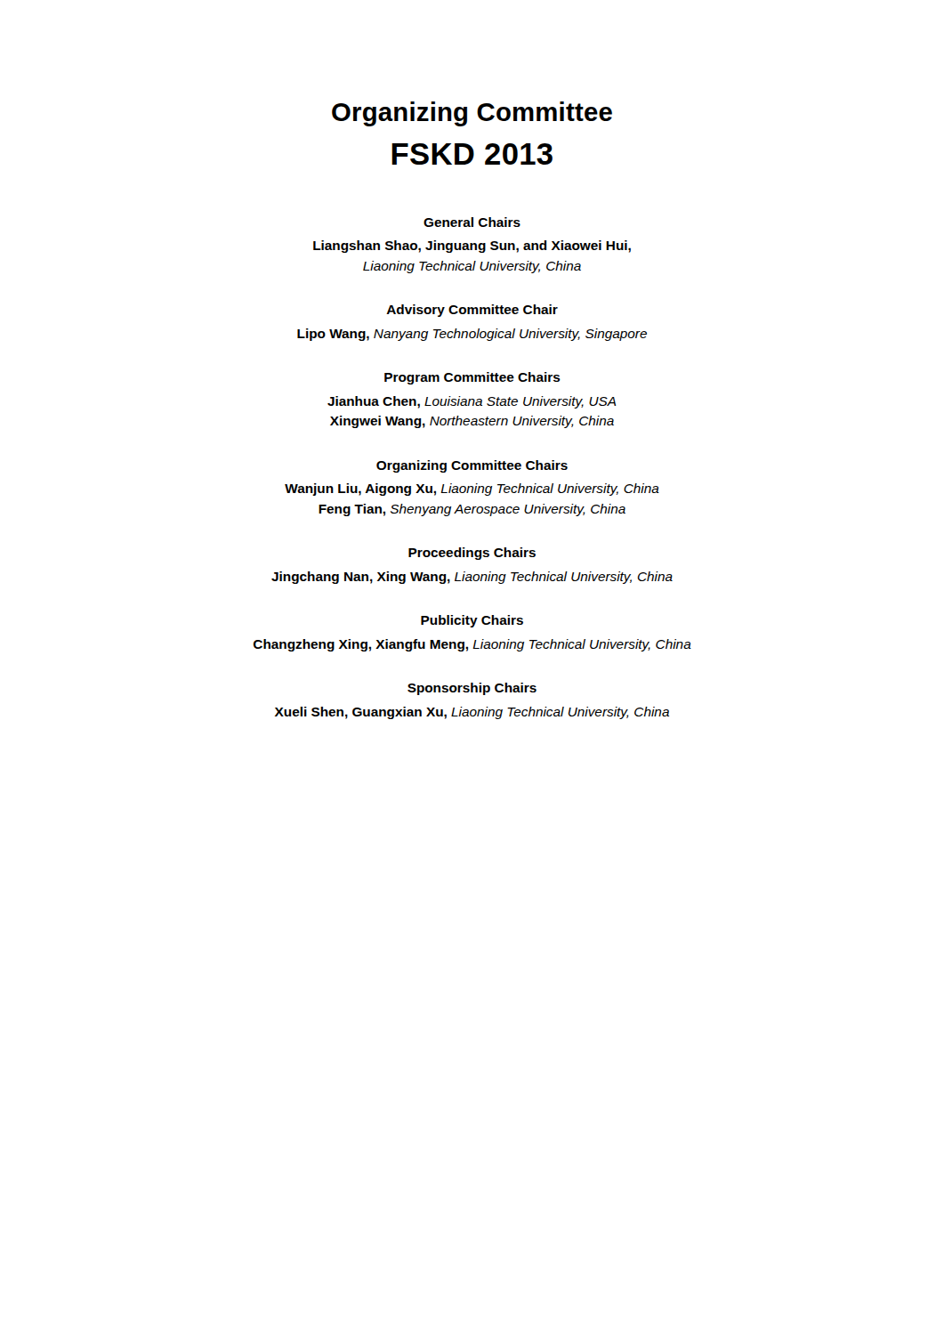Organizing Committee
FSKD 2013
General Chairs
Liangshan Shao, Jinguang Sun, and Xiaowei Hui,
Liaoning Technical University, China
Advisory Committee Chair
Lipo Wang, Nanyang Technological University, Singapore
Program Committee Chairs
Jianhua Chen, Louisiana State University, USA
Xingwei Wang, Northeastern University, China
Organizing Committee Chairs
Wanjun Liu, Aigong Xu, Liaoning Technical University, China
Feng Tian, Shenyang Aerospace University, China
Proceedings Chairs
Jingchang Nan, Xing Wang, Liaoning Technical University, China
Publicity Chairs
Changzheng Xing, Xiangfu Meng, Liaoning Technical University, China
Sponsorship Chairs
Xueli Shen, Guangxian Xu, Liaoning Technical University, China